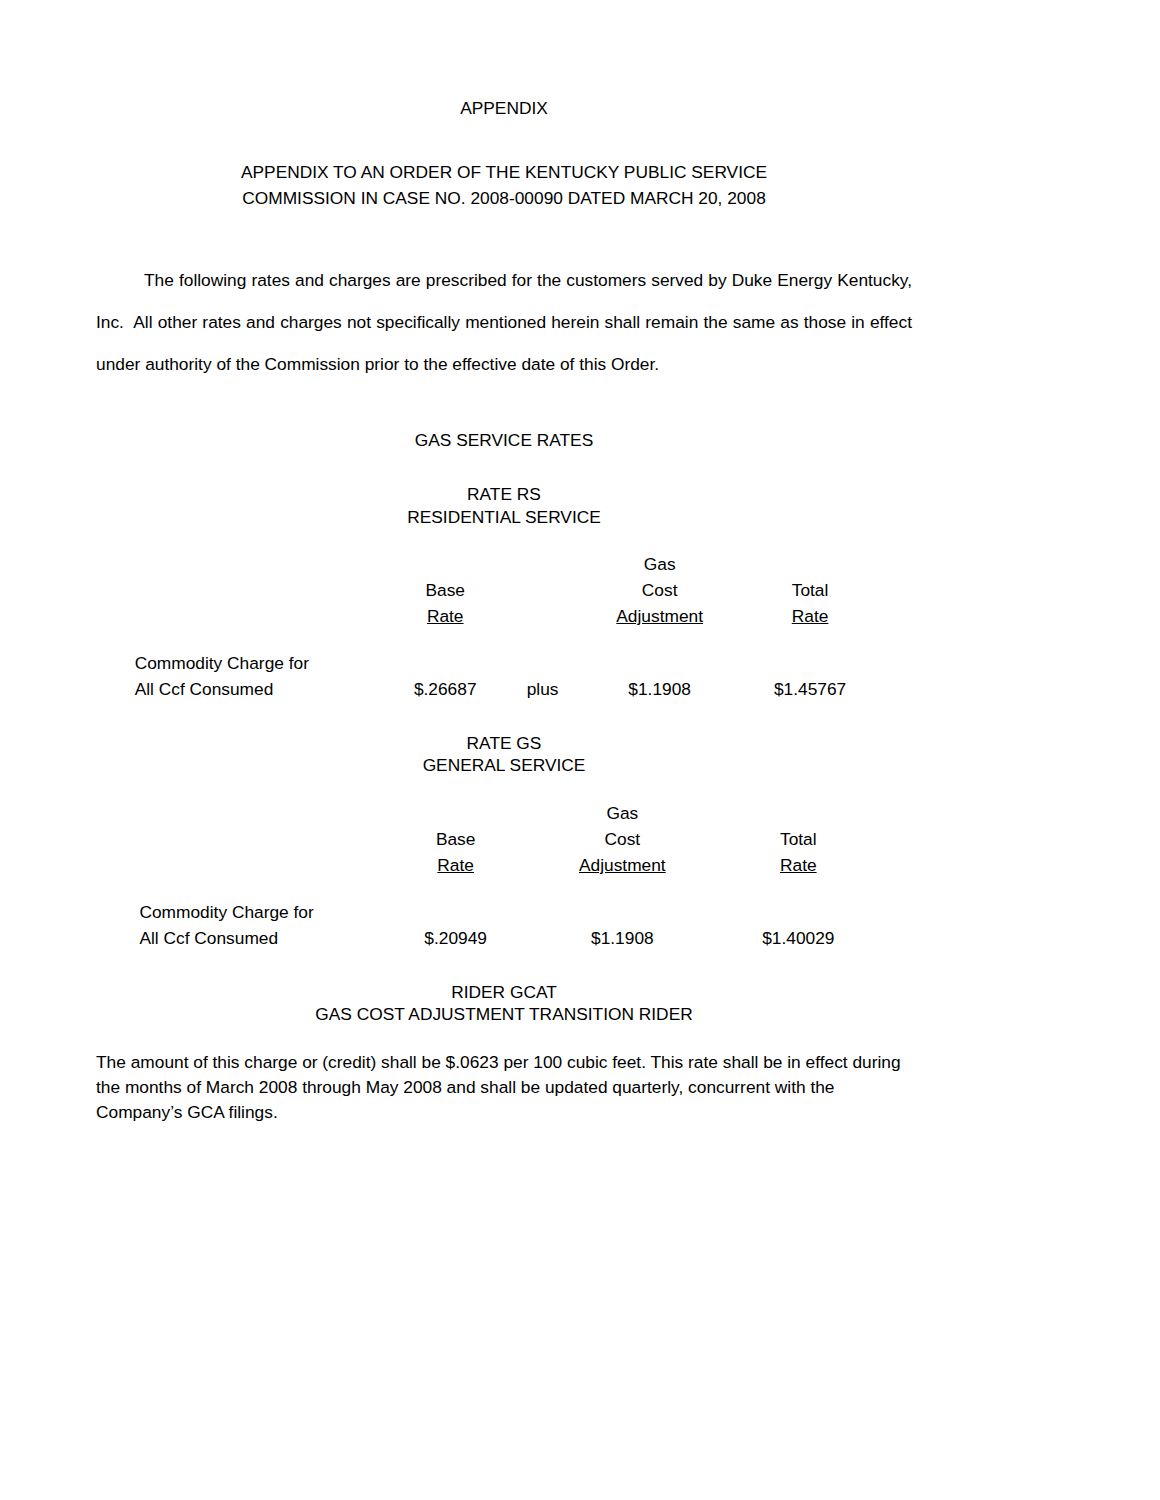APPENDIX
APPENDIX TO AN ORDER OF THE KENTUCKY PUBLIC SERVICE
COMMISSION IN CASE NO. 2008-00090 DATED MARCH 20, 2008
The following rates and charges are prescribed for the customers served by Duke Energy Kentucky, Inc. All other rates and charges not specifically mentioned herein shall remain the same as those in effect under authority of the Commission prior to the effective date of this Order.
GAS SERVICE RATES
RATE RS
RESIDENTIAL SERVICE
| | | | Gas | |
| | Base | | Cost | Total |
| | Rate | | Adjustment | Rate |
| Commodity Charge for All Ccf Consumed | $.26687 | plus | $1.1908 | $1.45767 |
RATE GS
GENERAL SERVICE
| | | Gas | |
| | Base | Cost | Total |
| | Rate | Adjustment | Rate |
| Commodity Charge for All Ccf Consumed | $.20949 | $1.1908 | $1.40029 |
RIDER GCAT
GAS COST ADJUSTMENT TRANSITION RIDER
The amount of this charge or (credit) shall be $.0623 per 100 cubic feet. This rate shall be in effect during the months of March 2008 through May 2008 and shall be updated quarterly, concurrent with the Company’s GCA filings.